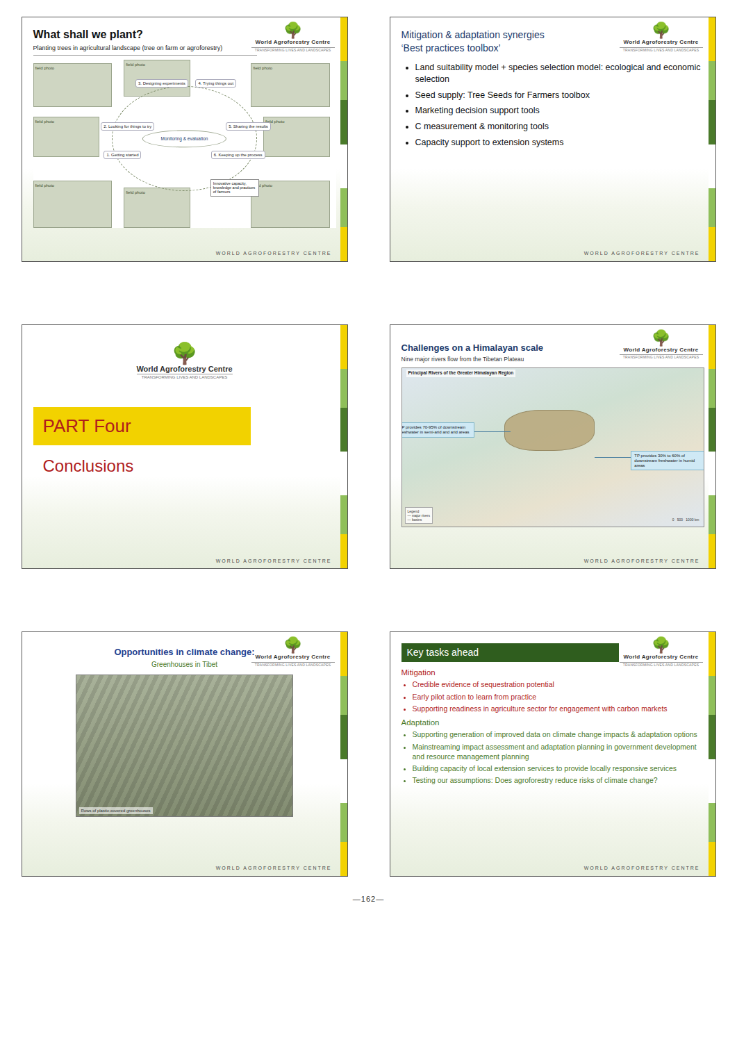🌳
World Agroforestry Centre
TRANSFORMING LIVES AND LANDSCAPES
What shall we plant?
Planting trees in agricultural landscape (tree on farm or agroforestry)
field photo
field photo
field photo
field photo
field photo
field photo
field photo
field photo
Monitoring & evaluation
1. Getting started
2. Looking for things to try
3. Designing experiments
4. Trying things out
5. Sharing the results
6. Keeping up the process
Innovative capacity, knowledge and practices of farmers
WORLD AGROFORESTRY CENTRE
🌳
World Agroforestry Centre
TRANSFORMING LIVES AND LANDSCAPES
Mitigation & adaptation synergies
‘Best practices toolbox’
Land suitability model + species selection model: ecological and economic selection
Seed supply: Tree Seeds for Farmers toolbox
Marketing decision support tools
C measurement & monitoring tools
Capacity support to extension systems
WORLD AGROFORESTRY CENTRE
🌳
World Agroforestry Centre
TRANSFORMING LIVES AND LANDSCAPES
PART Four
Conclusions
WORLD AGROFORESTRY CENTRE
🌳
World Agroforestry Centre
TRANSFORMING LIVES AND LANDSCAPES
Challenges on a Himalayan scale
Nine major rivers flow from the Tibetan Plateau
Principal Rivers of the Greater Himalayan Region
TP provides 70-95% of downstream freshwater in semi-arid and arid areas
TP provides 30% to 60% of downstream freshwater in humid areas
Legend
— major rivers
— basins
0 500 1000 km
WORLD AGROFORESTRY CENTRE
🌳
World Agroforestry Centre
TRANSFORMING LIVES AND LANDSCAPES
Opportunities in climate change:
Greenhouses in Tibet
WORLD AGROFORESTRY CENTRE
🌳
World Agroforestry Centre
TRANSFORMING LIVES AND LANDSCAPES
Key tasks ahead
Mitigation
Credible evidence of sequestration potential
Early pilot action to learn from practice
Supporting readiness in agriculture sector for engagement with carbon markets
Adaptation
Supporting generation of improved data on climate change impacts & adaptation options
Mainstreaming impact assessment and adaptation planning in government development and resource management planning
Building capacity of local extension services to provide locally responsive services
Testing our assumptions: Does agroforestry reduce risks of climate change?
WORLD AGROFORESTRY CENTRE
—162—